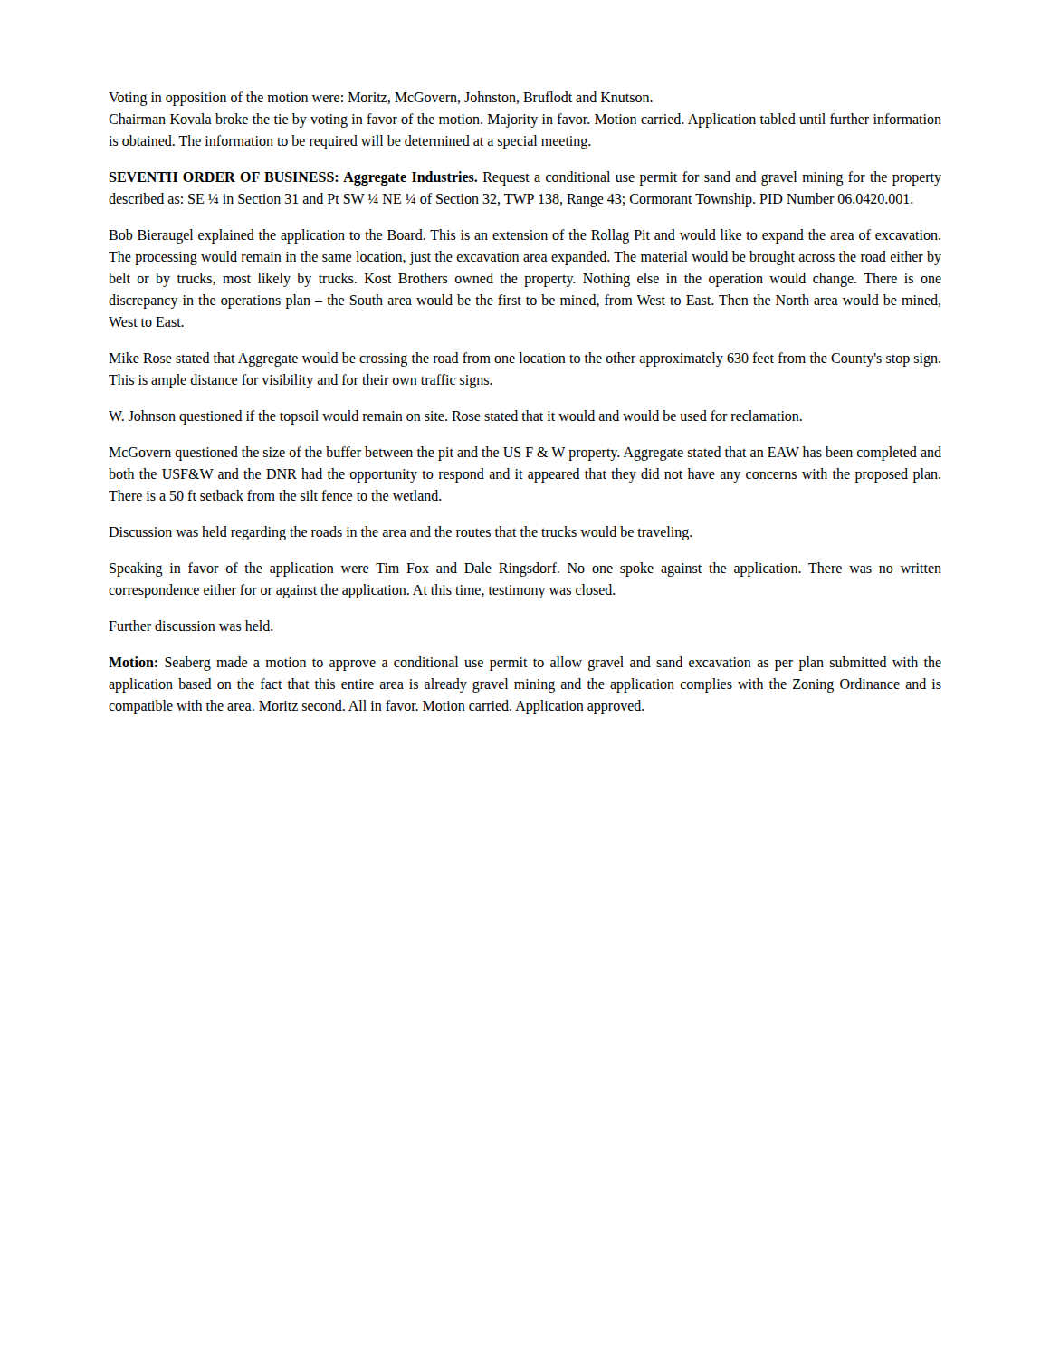Voting in opposition of the motion were: Moritz, McGovern, Johnston, Bruflodt and Knutson.
Chairman Kovala broke the tie by voting in favor of the motion. Majority in favor. Motion carried. Application tabled until further information is obtained. The information to be required will be determined at a special meeting.
SEVENTH ORDER OF BUSINESS: Aggregate Industries. Request a conditional use permit for sand and gravel mining for the property described as: SE ¼ in Section 31 and Pt SW ¼ NE ¼ of Section 32, TWP 138, Range 43; Cormorant Township. PID Number 06.0420.001.
Bob Bieraugel explained the application to the Board. This is an extension of the Rollag Pit and would like to expand the area of excavation. The processing would remain in the same location, just the excavation area expanded. The material would be brought across the road either by belt or by trucks, most likely by trucks. Kost Brothers owned the property. Nothing else in the operation would change. There is one discrepancy in the operations plan – the South area would be the first to be mined, from West to East. Then the North area would be mined, West to East.
Mike Rose stated that Aggregate would be crossing the road from one location to the other approximately 630 feet from the County's stop sign. This is ample distance for visibility and for their own traffic signs.
W. Johnson questioned if the topsoil would remain on site. Rose stated that it would and would be used for reclamation.
McGovern questioned the size of the buffer between the pit and the US F & W property. Aggregate stated that an EAW has been completed and both the USF&W and the DNR had the opportunity to respond and it appeared that they did not have any concerns with the proposed plan. There is a 50 ft setback from the silt fence to the wetland.
Discussion was held regarding the roads in the area and the routes that the trucks would be traveling.
Speaking in favor of the application were Tim Fox and Dale Ringsdorf. No one spoke against the application. There was no written correspondence either for or against the application. At this time, testimony was closed.
Further discussion was held.
Motion: Seaberg made a motion to approve a conditional use permit to allow gravel and sand excavation as per plan submitted with the application based on the fact that this entire area is already gravel mining and the application complies with the Zoning Ordinance and is compatible with the area. Moritz second. All in favor. Motion carried. Application approved.